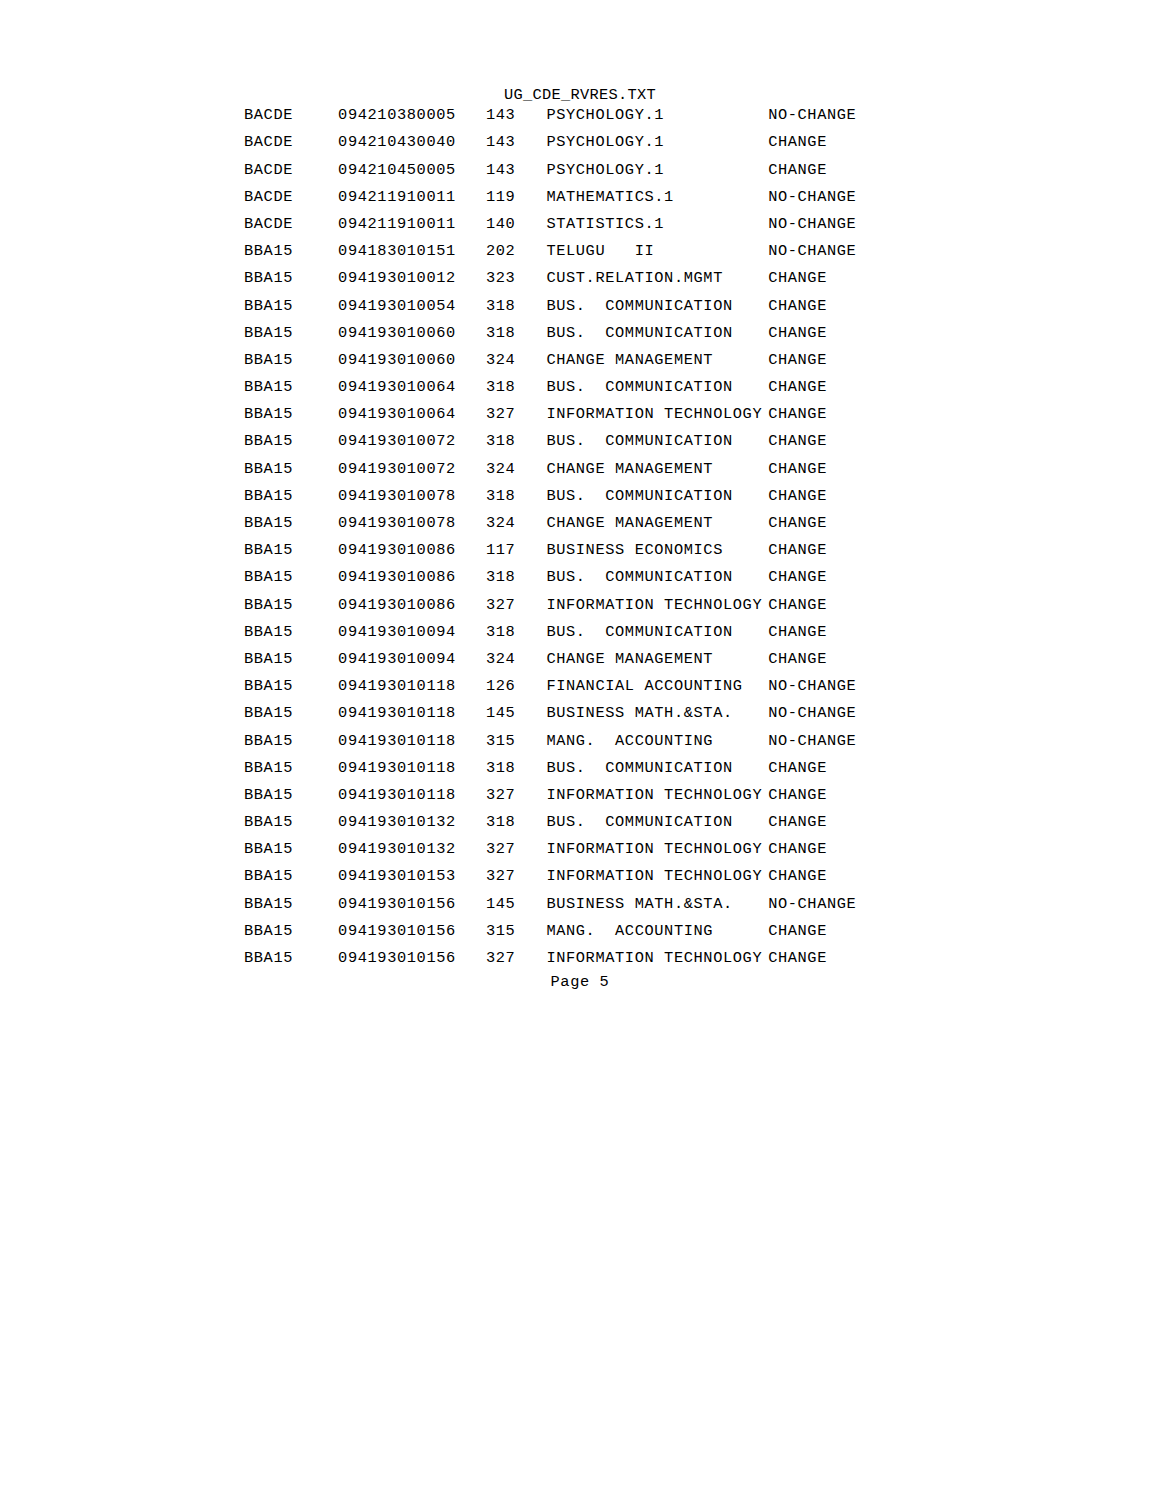UG_CDE_RVRES.TXT
| BACDE | 094210380005 | 143 | PSYCHOLOGY.1 | NO-CHANGE |
| BACDE | 094210430040 | 143 | PSYCHOLOGY.1 | CHANGE |
| BACDE | 094210450005 | 143 | PSYCHOLOGY.1 | CHANGE |
| BACDE | 094211910011 | 119 | MATHEMATICS.1 | NO-CHANGE |
| BACDE | 094211910011 | 140 | STATISTICS.1 | NO-CHANGE |
| BBA15 | 094183010151 | 202 | TELUGU II | NO-CHANGE |
| BBA15 | 094193010012 | 323 | CUST.RELATION.MGMT | CHANGE |
| BBA15 | 094193010054 | 318 | BUS. COMMUNICATION | CHANGE |
| BBA15 | 094193010060 | 318 | BUS. COMMUNICATION | CHANGE |
| BBA15 | 094193010060 | 324 | CHANGE MANAGEMENT | CHANGE |
| BBA15 | 094193010064 | 318 | BUS. COMMUNICATION | CHANGE |
| BBA15 | 094193010064 | 327 | INFORMATION TECHNOLOGY | CHANGE |
| BBA15 | 094193010072 | 318 | BUS. COMMUNICATION | CHANGE |
| BBA15 | 094193010072 | 324 | CHANGE MANAGEMENT | CHANGE |
| BBA15 | 094193010078 | 318 | BUS. COMMUNICATION | CHANGE |
| BBA15 | 094193010078 | 324 | CHANGE MANAGEMENT | CHANGE |
| BBA15 | 094193010086 | 117 | BUSINESS ECONOMICS | CHANGE |
| BBA15 | 094193010086 | 318 | BUS. COMMUNICATION | CHANGE |
| BBA15 | 094193010086 | 327 | INFORMATION TECHNOLOGY | CHANGE |
| BBA15 | 094193010094 | 318 | BUS. COMMUNICATION | CHANGE |
| BBA15 | 094193010094 | 324 | CHANGE MANAGEMENT | CHANGE |
| BBA15 | 094193010118 | 126 | FINANCIAL ACCOUNTING | NO-CHANGE |
| BBA15 | 094193010118 | 145 | BUSINESS MATH.&STA. | NO-CHANGE |
| BBA15 | 094193010118 | 315 | MANG. ACCOUNTING | NO-CHANGE |
| BBA15 | 094193010118 | 318 | BUS. COMMUNICATION | CHANGE |
| BBA15 | 094193010118 | 327 | INFORMATION TECHNOLOGY | CHANGE |
| BBA15 | 094193010132 | 318 | BUS. COMMUNICATION | CHANGE |
| BBA15 | 094193010132 | 327 | INFORMATION TECHNOLOGY | CHANGE |
| BBA15 | 094193010153 | 327 | INFORMATION TECHNOLOGY | CHANGE |
| BBA15 | 094193010156 | 145 | BUSINESS MATH.&STA. | NO-CHANGE |
| BBA15 | 094193010156 | 315 | MANG. ACCOUNTING | CHANGE |
| BBA15 | 094193010156 | 327 | INFORMATION TECHNOLOGY | CHANGE |
Page 5